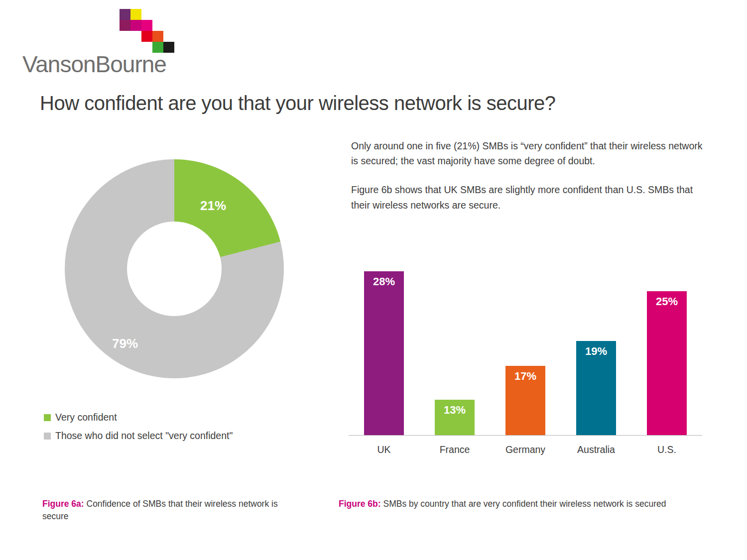VansonBourne
How confident are you that your wireless network is secure?
Only around one in five (21%) SMBs is “very confident” that their wireless network is secured; the vast majority have some degree of doubt.
Figure 6b shows that UK SMBs are slightly more confident than U.S. SMBs that their wireless networks are secure.
21%
79%
Very confident
Those who did not select "very confident"
28%
13%
17%
19%
25%
UK
France
Germany
Australia
U.S.
Figure 6a: Confidence of SMBs that their wireless network is secure
Figure 6b: SMBs by country that are very confident their wireless network is secured